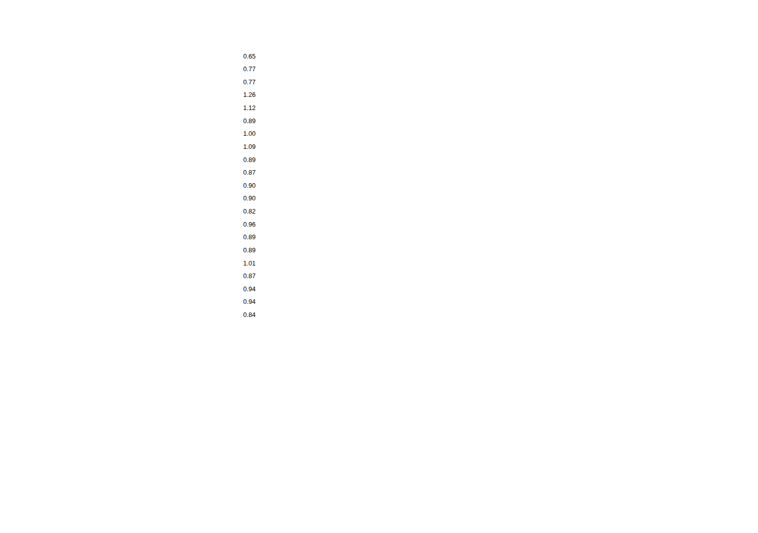| 0.65 |
| 0.77 |
| 0.77 |
| 1.26 |
| 1.12 |
| 0.89 |
| 1.00 |
| 1.09 |
| 0.89 |
| 0.87 |
| 0.90 |
| 0.90 |
| 0.82 |
| 0.96 |
| 0.89 |
| 0.89 |
| 1.01 |
| 0.87 |
| 0.94 |
| 0.94 |
| 0.84 |